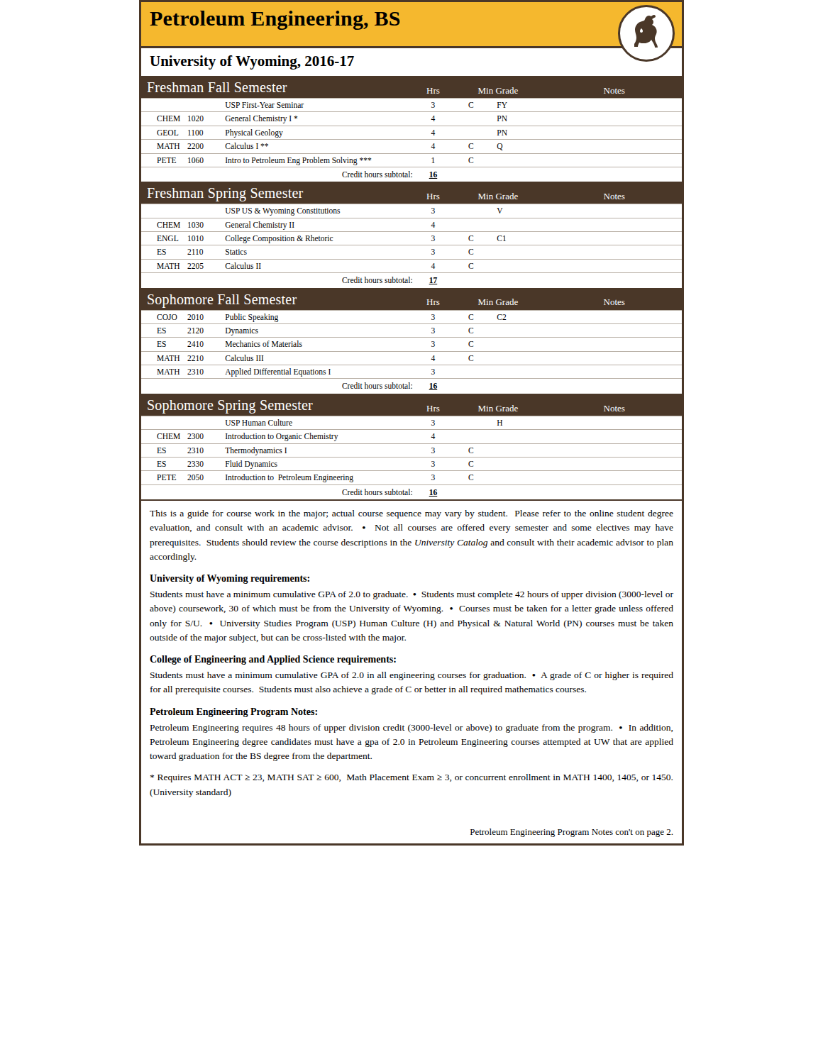Petroleum Engineering, BS
University of Wyoming, 2016-17
| Freshman Fall Semester | Hrs | Min Grade | Notes |
| | | USP First-Year Seminar | 3 | C | FY | |
| CHEM | 1020 | General Chemistry I * | 4 | | PN | |
| GEOL | 1100 | Physical Geology | 4 | | PN | |
| MATH | 2200 | Calculus I ** | 4 | C | Q | |
| PETE | 1060 | Intro to Petroleum Eng Problem Solving *** | 1 | C | | |
| Credit hours subtotal: | 16 | |
| Freshman Spring Semester | Hrs | Min Grade | Notes |
| | | USP US & Wyoming Constitutions | 3 | | V | |
| CHEM | 1030 | General Chemistry II | 4 | | | |
| ENGL | 1010 | College Composition & Rhetoric | 3 | C | C1 | |
| ES | 2110 | Statics | 3 | C | | |
| MATH | 2205 | Calculus II | 4 | C | | |
| Credit hours subtotal: | 17 | |
| Sophomore Fall Semester | Hrs | Min Grade | Notes |
| COJO | 2010 | Public Speaking | 3 | C | C2 | |
| ES | 2120 | Dynamics | 3 | C | | |
| ES | 2410 | Mechanics of Materials | 3 | C | | |
| MATH | 2210 | Calculus III | 4 | C | | |
| MATH | 2310 | Applied Differential Equations I | 3 | | | |
| Credit hours subtotal: | 16 | |
| Sophomore Spring Semester | Hrs | Min Grade | Notes |
| | | USP Human Culture | 3 | | H | |
| CHEM | 2300 | Introduction to Organic Chemistry | 4 | | | |
| ES | 2310 | Thermodynamics I | 3 | C | | |
| ES | 2330 | Fluid Dynamics | 3 | C | | |
| PETE | 2050 | Introduction to Petroleum Engineering | 3 | C | | |
| Credit hours subtotal: | 16 | |
This is a guide for course work in the major; actual course sequence may vary by student. Please refer to the online student degree evaluation, and consult with an academic advisor. • Not all courses are offered every semester and some electives may have prerequisites. Students should review the course descriptions in the University Catalog and consult with their academic advisor to plan accordingly.
University of Wyoming requirements:
Students must have a minimum cumulative GPA of 2.0 to graduate. • Students must complete 42 hours of upper division (3000-level or above) coursework, 30 of which must be from the University of Wyoming. • Courses must be taken for a letter grade unless offered only for S/U. • University Studies Program (USP) Human Culture (H) and Physical & Natural World (PN) courses must be taken outside of the major subject, but can be cross-listed with the major.
College of Engineering and Applied Science requirements:
Students must have a minimum cumulative GPA of 2.0 in all engineering courses for graduation. • A grade of C or higher is required for all prerequisite courses. Students must also achieve a grade of C or better in all required mathematics courses.
Petroleum Engineering Program Notes:
Petroleum Engineering requires 48 hours of upper division credit (3000-level or above) to graduate from the program. • In addition, Petroleum Engineering degree candidates must have a gpa of 2.0 in Petroleum Engineering courses attempted at UW that are applied toward graduation for the BS degree from the department.
* Requires MATH ACT ≥ 23, MATH SAT ≥ 600, Math Placement Exam ≥ 3, or concurrent enrollment in MATH 1400, 1405, or 1450. (University standard)
Petroleum Engineering Program Notes con't on page 2.